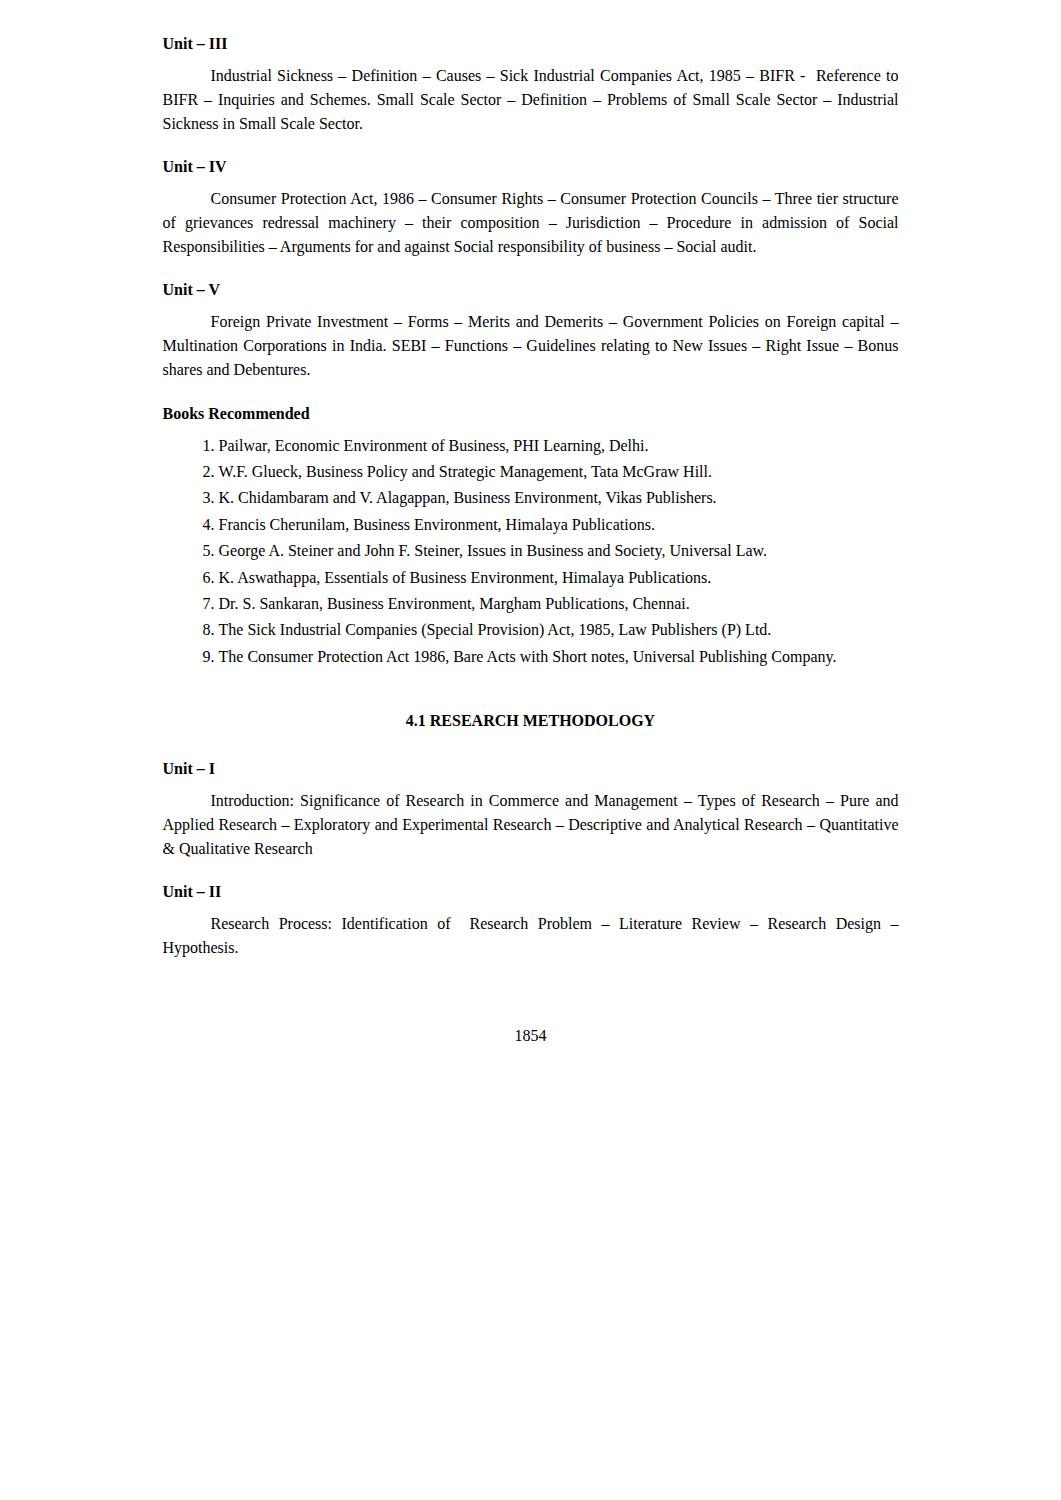Unit – III
Industrial Sickness – Definition – Causes – Sick Industrial Companies Act, 1985 – BIFR - Reference to BIFR – Inquiries and Schemes. Small Scale Sector – Definition – Problems of Small Scale Sector – Industrial Sickness in Small Scale Sector.
Unit – IV
Consumer Protection Act, 1986 – Consumer Rights – Consumer Protection Councils – Three tier structure of grievances redressal machinery – their composition – Jurisdiction – Procedure in admission of Social Responsibilities – Arguments for and against Social responsibility of business – Social audit.
Unit – V
Foreign Private Investment – Forms – Merits and Demerits – Government Policies on Foreign capital – Multination Corporations in India. SEBI – Functions – Guidelines relating to New Issues – Right Issue – Bonus shares and Debentures.
Books Recommended
Pailwar, Economic Environment of Business, PHI Learning, Delhi.
W.F. Glueck, Business Policy and Strategic Management, Tata McGraw Hill.
K. Chidambaram and V. Alagappan, Business Environment, Vikas Publishers.
Francis Cherunilam, Business Environment, Himalaya Publications.
George A. Steiner and John F. Steiner, Issues in Business and Society, Universal Law.
K. Aswathappa, Essentials of Business Environment, Himalaya Publications.
Dr. S. Sankaran, Business Environment, Margham Publications, Chennai.
The Sick Industrial Companies (Special Provision) Act, 1985, Law Publishers (P) Ltd.
The Consumer Protection Act 1986, Bare Acts with Short notes, Universal Publishing Company.
4.1 RESEARCH METHODOLOGY
Unit – I
Introduction: Significance of Research in Commerce and Management – Types of Research – Pure and Applied Research – Exploratory and Experimental Research – Descriptive and Analytical Research – Quantitative & Qualitative Research
Unit – II
Research Process: Identification of Research Problem – Literature Review – Research Design – Hypothesis.
1854